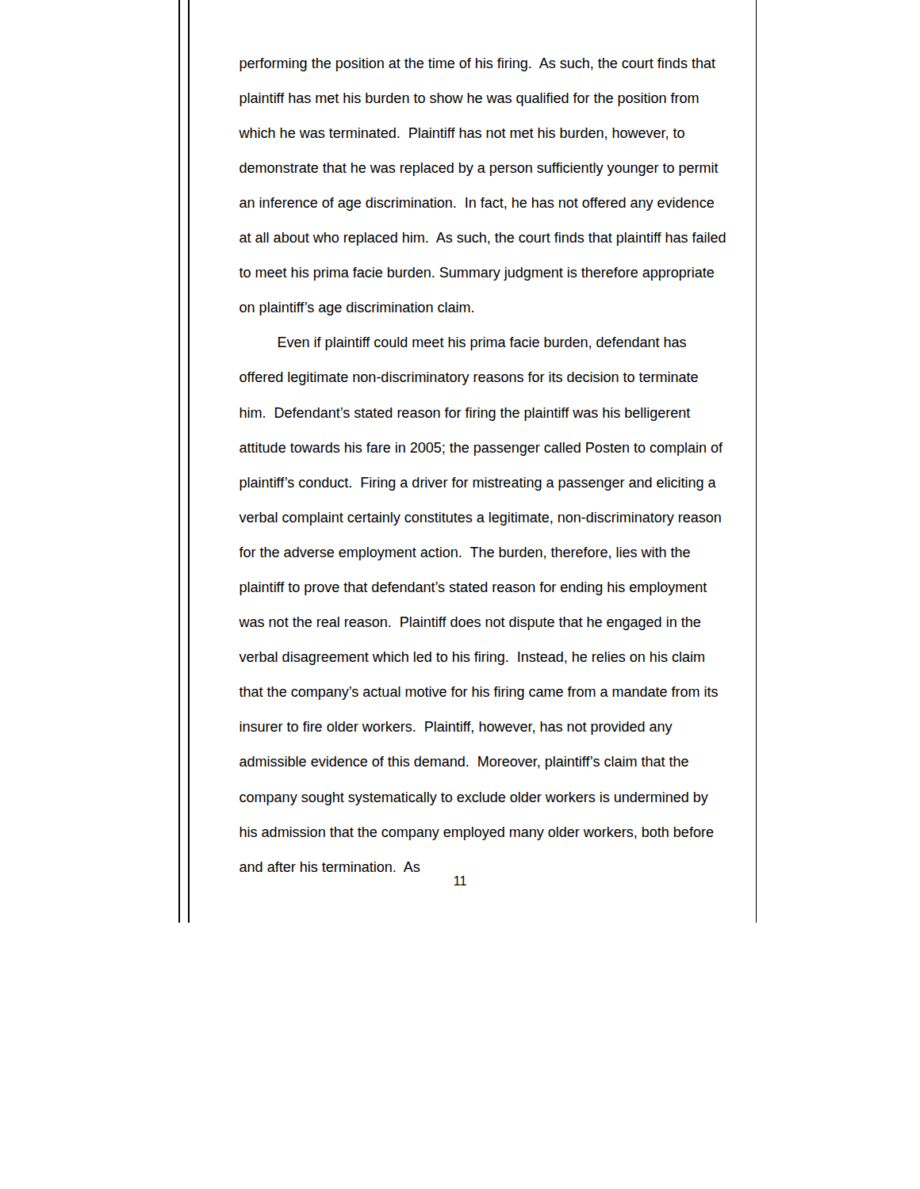performing the position at the time of his firing. As such, the court finds that plaintiff has met his burden to show he was qualified for the position from which he was terminated. Plaintiff has not met his burden, however, to demonstrate that he was replaced by a person sufficiently younger to permit an inference of age discrimination. In fact, he has not offered any evidence at all about who replaced him. As such, the court finds that plaintiff has failed to meet his prima facie burden. Summary judgment is therefore appropriate on plaintiff’s age discrimination claim.
Even if plaintiff could meet his prima facie burden, defendant has offered legitimate non-discriminatory reasons for its decision to terminate him. Defendant’s stated reason for firing the plaintiff was his belligerent attitude towards his fare in 2005; the passenger called Posten to complain of plaintiff’s conduct. Firing a driver for mistreating a passenger and eliciting a verbal complaint certainly constitutes a legitimate, non-discriminatory reason for the adverse employment action. The burden, therefore, lies with the plaintiff to prove that defendant’s stated reason for ending his employment was not the real reason. Plaintiff does not dispute that he engaged in the verbal disagreement which led to his firing. Instead, he relies on his claim that the company’s actual motive for his firing came from a mandate from its insurer to fire older workers. Plaintiff, however, has not provided any admissible evidence of this demand. Moreover, plaintiff’s claim that the company sought systematically to exclude older workers is undermined by his admission that the company employed many older workers, both before and after his termination. As
11